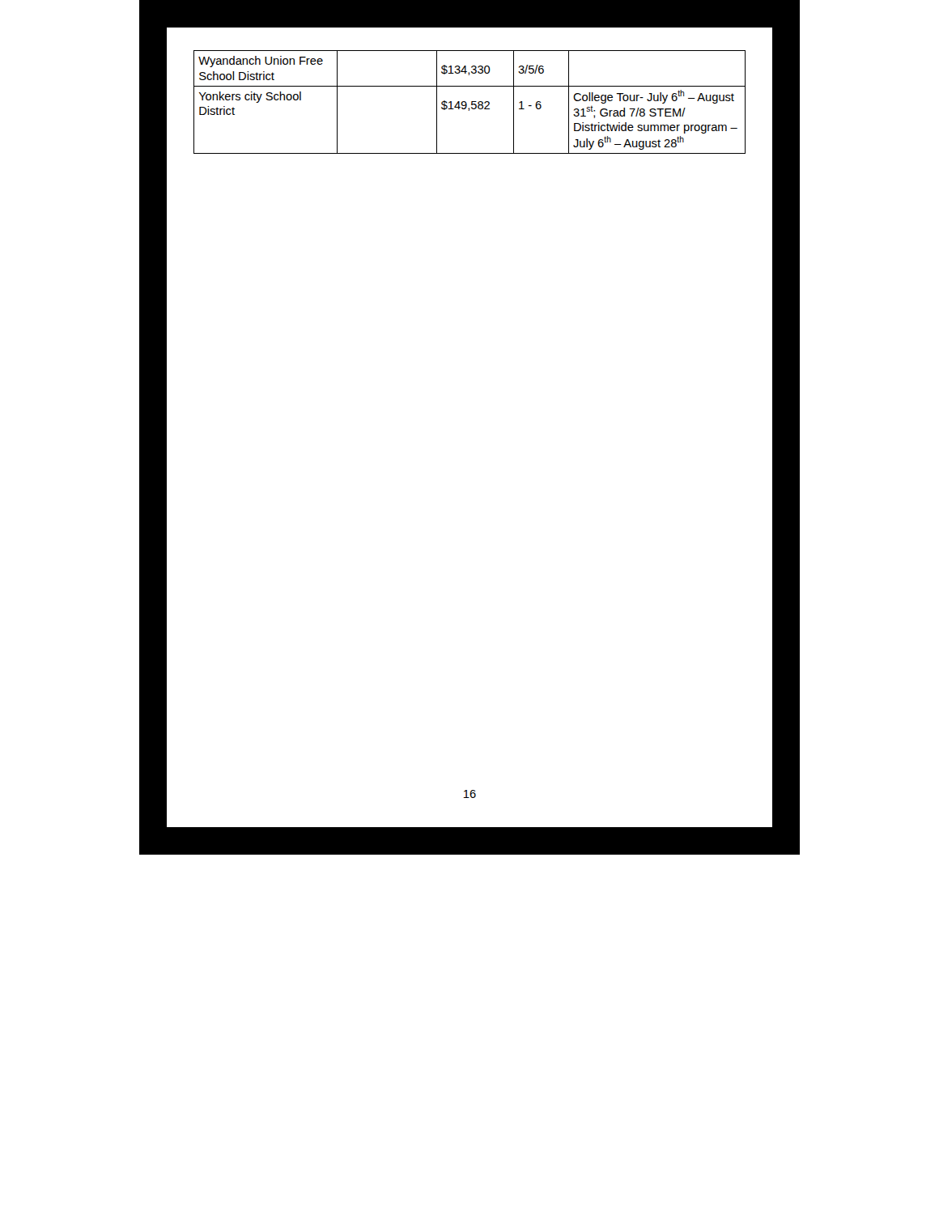| Wyandanch Union Free School District | | $134,330 | 3/5/6 | |
| Yonkers city School District | | $149,582 | 1 - 6 | College Tour- July 6 th – August 31 st ; Grad 7/8 STEM/ Districtwide summer program – July 6 th – August 28 th |
16